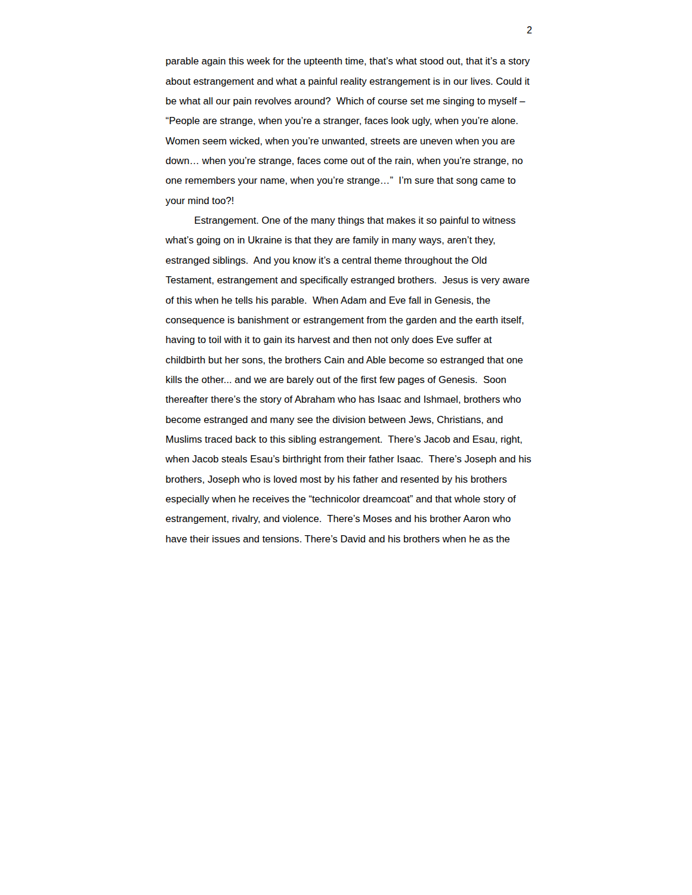2
parable again this week for the upteenth time, that’s what stood out, that it’s a story about estrangement and what a painful reality estrangement is in our lives. Could it be what all our pain revolves around? Which of course set me singing to myself – “People are strange, when you’re a stranger, faces look ugly, when you’re alone. Women seem wicked, when you’re unwanted, streets are uneven when you are down… when you’re strange, faces come out of the rain, when you’re strange, no one remembers your name, when you’re strange…” I’m sure that song came to your mind too?!
Estrangement. One of the many things that makes it so painful to witness what’s going on in Ukraine is that they are family in many ways, aren’t they, estranged siblings. And you know it’s a central theme throughout the Old Testament, estrangement and specifically estranged brothers. Jesus is very aware of this when he tells his parable. When Adam and Eve fall in Genesis, the consequence is banishment or estrangement from the garden and the earth itself, having to toil with it to gain its harvest and then not only does Eve suffer at childbirth but her sons, the brothers Cain and Able become so estranged that one kills the other... and we are barely out of the first few pages of Genesis. Soon thereafter there’s the story of Abraham who has Isaac and Ishmael, brothers who become estranged and many see the division between Jews, Christians, and Muslims traced back to this sibling estrangement. There’s Jacob and Esau, right, when Jacob steals Esau’s birthright from their father Isaac. There’s Joseph and his brothers, Joseph who is loved most by his father and resented by his brothers especially when he receives the “technicolor dreamcoat” and that whole story of estrangement, rivalry, and violence. There’s Moses and his brother Aaron who have their issues and tensions. There’s David and his brothers when he as the